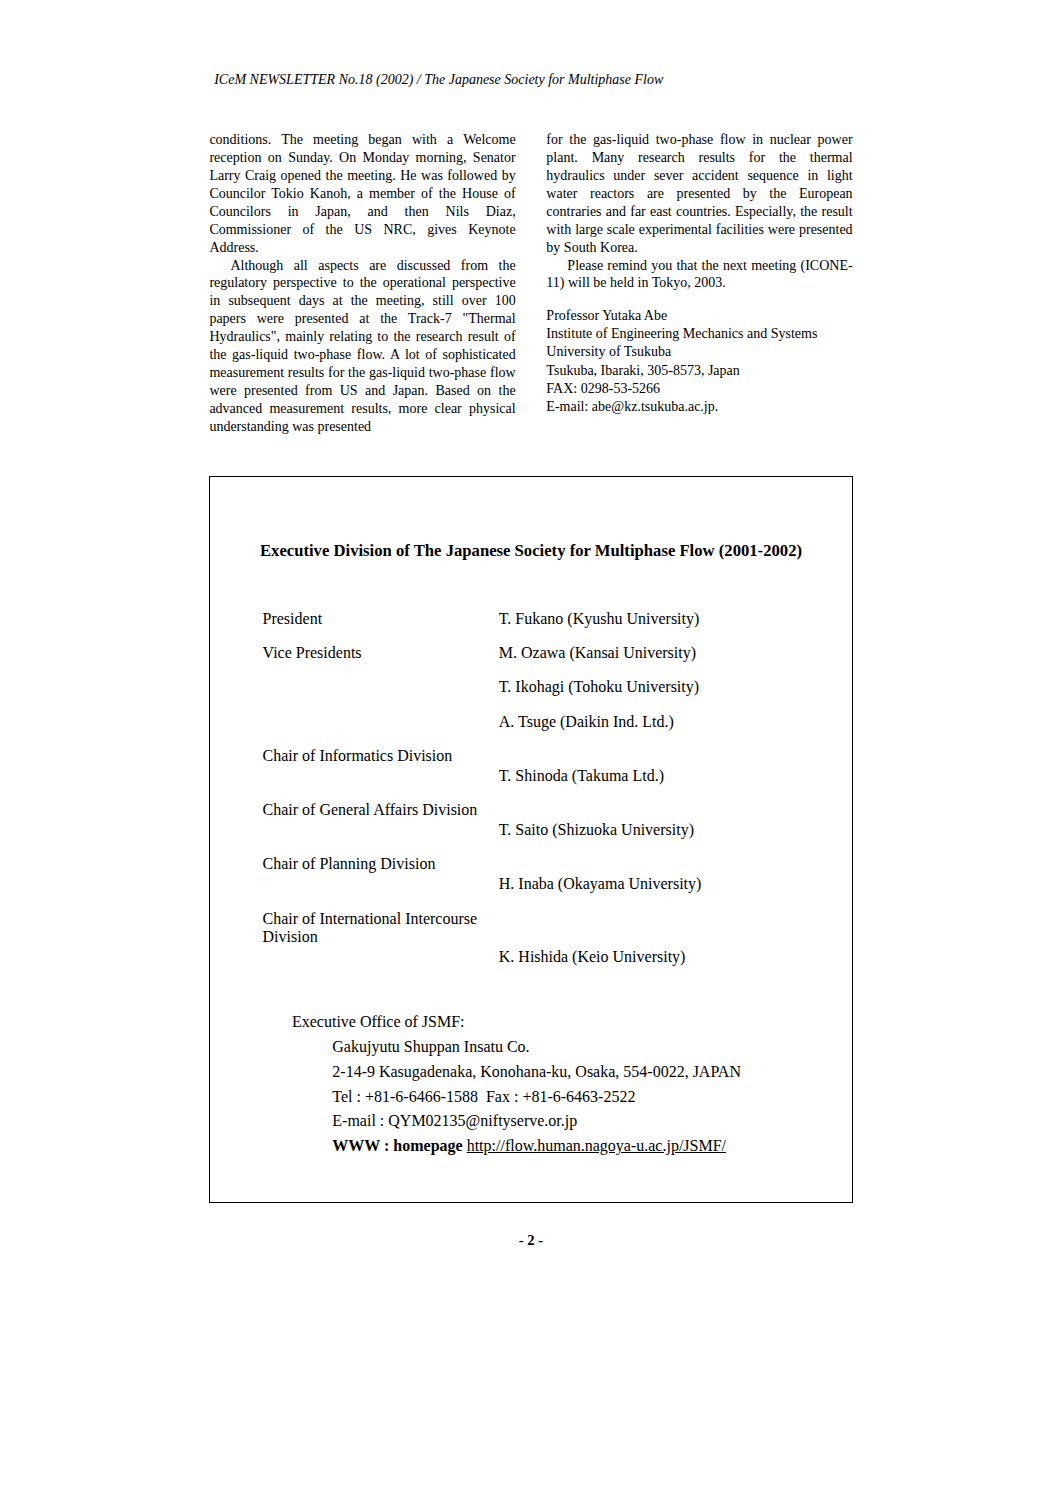ICeM NEWSLETTER No.18 (2002) / The Japanese Society for Multiphase Flow
conditions. The meeting began with a Welcome reception on Sunday. On Monday morning, Senator Larry Craig opened the meeting. He was followed by Councilor Tokio Kanoh, a member of the House of Councilors in Japan, and then Nils Diaz, Commissioner of the US NRC, gives Keynote Address.
Although all aspects are discussed from the regulatory perspective to the operational perspective in subsequent days at the meeting, still over 100 papers were presented at the Track-7 "Thermal Hydraulics", mainly relating to the research result of the gas-liquid two-phase flow. A lot of sophisticated measurement results for the gas-liquid two-phase flow were presented from US and Japan. Based on the advanced measurement results, more clear physical understanding was presented
for the gas-liquid two-phase flow in nuclear power plant. Many research results for the thermal hydraulics under sever accident sequence in light water reactors are presented by the European contraries and far east countries. Especially, the result with large scale experimental facilities were presented by South Korea.
Please remind you that the next meeting (ICONE-11) will be held in Tokyo, 2003.
Professor Yutaka Abe Institute of Engineering Mechanics and Systems University of Tsukuba Tsukuba, Ibaraki, 305-8573, Japan FAX: 0298-53-5266 E-mail: abe@kz.tsukuba.ac.jp.
Executive Division of The Japanese Society for Multiphase Flow (2001-2002)
| President | T. Fukano (Kyushu University) |
| Vice Presidents | M. Ozawa (Kansai University) |
| | T. Ikohagi (Tohoku University) |
| | A. Tsuge (Daikin Ind. Ltd.) |
| Chair of Informatics Division | |
| | T. Shinoda (Takuma Ltd.) |
| Chair of General Affairs Division | |
| | T. Saito (Shizuoka University) |
| Chair of Planning Division | |
| | H. Inaba (Okayama University) |
| Chair of International Intercourse Division | |
| | K. Hishida (Keio University) |
Executive Office of JSMF:
Gakujyutu Shuppan Insatu Co.
2-14-9 Kasugadenaka, Konohana-ku, Osaka, 554-0022, JAPAN
Tel : +81-6-6466-1588 Fax : +81-6-6463-2522
E-mail : QYM02135@niftyserve.or.jp
WWW : homepage http://flow.human.nagoya-u.ac.jp/JSMF/
- 2 -